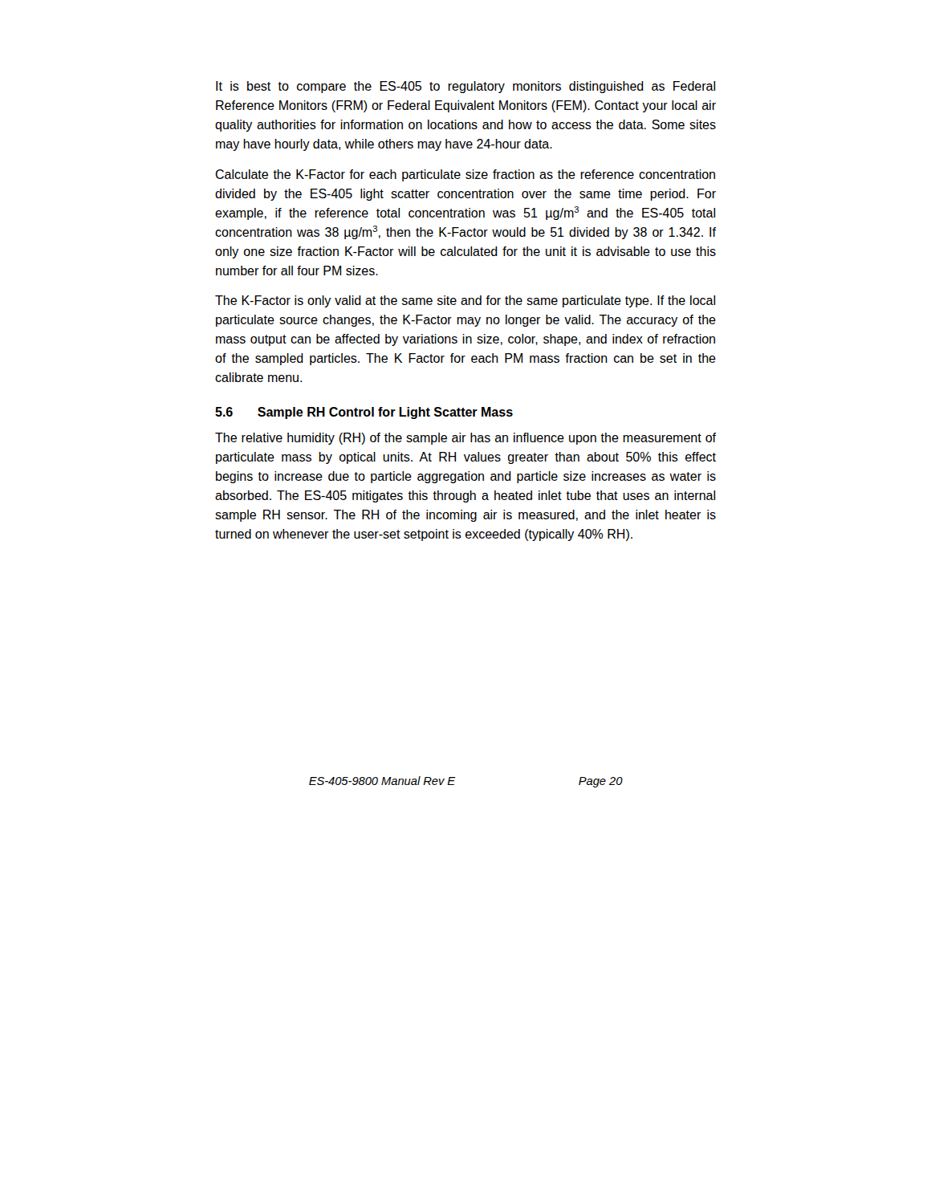It is best to compare the ES-405 to regulatory monitors distinguished as Federal Reference Monitors (FRM) or Federal Equivalent Monitors (FEM). Contact your local air quality authorities for information on locations and how to access the data. Some sites may have hourly data, while others may have 24-hour data.
Calculate the K-Factor for each particulate size fraction as the reference concentration divided by the ES-405 light scatter concentration over the same time period. For example, if the reference total concentration was 51 µg/m3 and the ES-405 total concentration was 38 µg/m3, then the K-Factor would be 51 divided by 38 or 1.342. If only one size fraction K-Factor will be calculated for the unit it is advisable to use this number for all four PM sizes.
The K-Factor is only valid at the same site and for the same particulate type. If the local particulate source changes, the K-Factor may no longer be valid. The accuracy of the mass output can be affected by variations in size, color, shape, and index of refraction of the sampled particles. The K Factor for each PM mass fraction can be set in the calibrate menu.
5.6 Sample RH Control for Light Scatter Mass
The relative humidity (RH) of the sample air has an influence upon the measurement of particulate mass by optical units. At RH values greater than about 50% this effect begins to increase due to particle aggregation and particle size increases as water is absorbed. The ES-405 mitigates this through a heated inlet tube that uses an internal sample RH sensor. The RH of the incoming air is measured, and the inlet heater is turned on whenever the user-set setpoint is exceeded (typically 40% RH).
ES-405-9800 Manual Rev EPage 20